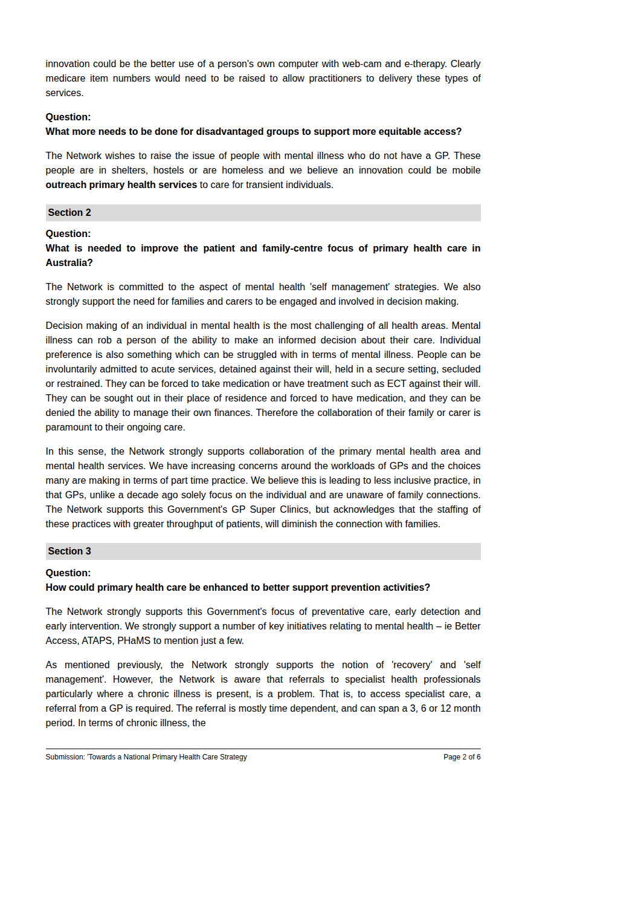innovation could be the better use of a person's own computer with web-cam and e-therapy. Clearly medicare item numbers would need to be raised to allow practitioners to delivery these types of services.
Question:
What more needs to be done for disadvantaged groups to support more equitable access?
The Network wishes to raise the issue of people with mental illness who do not have a GP. These people are in shelters, hostels or are homeless and we believe an innovation could be mobile outreach primary health services to care for transient individuals.
Section 2
Question:
What is needed to improve the patient and family-centre focus of primary health care in Australia?
The Network is committed to the aspect of mental health 'self management' strategies. We also strongly support the need for families and carers to be engaged and involved in decision making.
Decision making of an individual in mental health is the most challenging of all health areas. Mental illness can rob a person of the ability to make an informed decision about their care. Individual preference is also something which can be struggled with in terms of mental illness. People can be involuntarily admitted to acute services, detained against their will, held in a secure setting, secluded or restrained. They can be forced to take medication or have treatment such as ECT against their will. They can be sought out in their place of residence and forced to have medication, and they can be denied the ability to manage their own finances. Therefore the collaboration of their family or carer is paramount to their ongoing care.
In this sense, the Network strongly supports collaboration of the primary mental health area and mental health services. We have increasing concerns around the workloads of GPs and the choices many are making in terms of part time practice. We believe this is leading to less inclusive practice, in that GPs, unlike a decade ago solely focus on the individual and are unaware of family connections. The Network supports this Government's GP Super Clinics, but acknowledges that the staffing of these practices with greater throughput of patients, will diminish the connection with families.
Section 3
Question:
How could primary health care be enhanced to better support prevention activities?
The Network strongly supports this Government's focus of preventative care, early detection and early intervention. We strongly support a number of key initiatives relating to mental health – ie Better Access, ATAPS, PHaMS to mention just a few.
As mentioned previously, the Network strongly supports the notion of 'recovery' and 'self management'. However, the Network is aware that referrals to specialist health professionals particularly where a chronic illness is present, is a problem. That is, to access specialist care, a referral from a GP is required. The referral is mostly time dependent, and can span a 3, 6 or 12 month period. In terms of chronic illness, the
Submission: 'Towards a National Primary Health Care Strategy Page 2 of 6